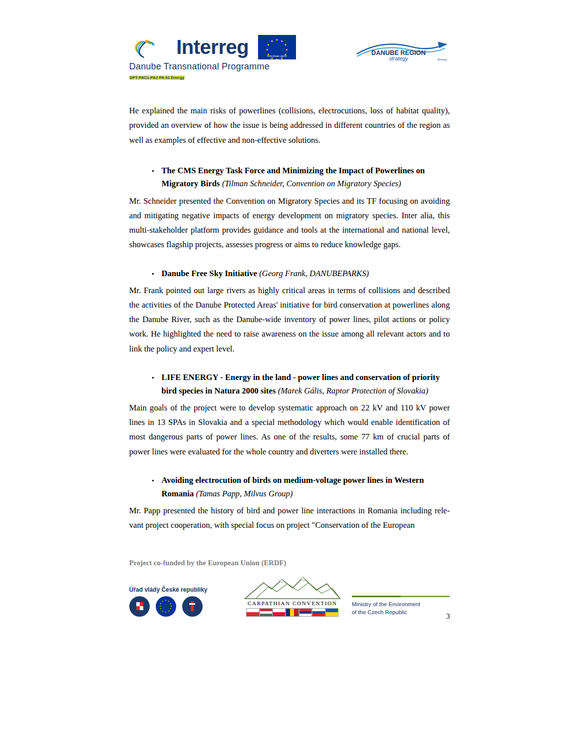Interreg
EUROPEAN UNION
Danube Transnational Programme
DPT-PAC1-PA2 PA 02 Energy
DANUBE REGION strategy Energy
He explained the main risks of powerlines (collisions, electrocutions, loss of habitat quality), provided an overview of how the issue is being addressed in different countries of the region as well as examples of effective and non-effective solutions.
▪ The CMS Energy Task Force and Minimizing the Impact of Powerlines on Migratory Birds (Tilman Schneider, Convention on Migratory Species)
Mr. Schneider presented the Convention on Migratory Species and its TF focusing on avoiding and mitigating negative impacts of energy development on migratory species. Inter alia, this multi-stakeholder platform provides guidance and tools at the international and national level, showcases flagship projects, assesses progress or aims to reduce knowledge gaps.
▪ Danube Free Sky Initiative (Georg Frank, DANUBEPARKS)
Mr. Frank pointed out large rivers as highly critical areas in terms of collisions and described the activities of the Danube Protected Areas' initiative for bird conservation at powerlines along the Danube River, such as the Danube-wide inventory of power lines, pilot actions or policy work. He highlighted the need to raise awareness on the issue among all relevant actors and to link the policy and expert level.
▪ LIFE ENERGY - Energy in the land - power lines and conservation of priority bird species in Natura 2000 sites (Marek Gális, Raptor Protection of Slovakia)
Main goals of the project were to develop systematic approach on 22 kV and 110 kV power lines in 13 SPAs in Slovakia and a special methodology which would enable identification of most dangerous parts of power lines. As one of the results, some 77 km of crucial parts of power lines were evaluated for the whole country and diverters were installed there.
▪ Avoiding electrocution of birds on medium-voltage power lines in Western Romania (Tamas Papp, Milvus Group)
Mr. Papp presented the history of bird and power line interactions in Romania including relevant project cooperation, with special focus on project "Conservation of the European
Project co-funded by the European Union (ERDF)
Úřad vlády České republiky
CARPATHIAN CONVENTION
Ministry of the Environment
of the Czech Republic
3